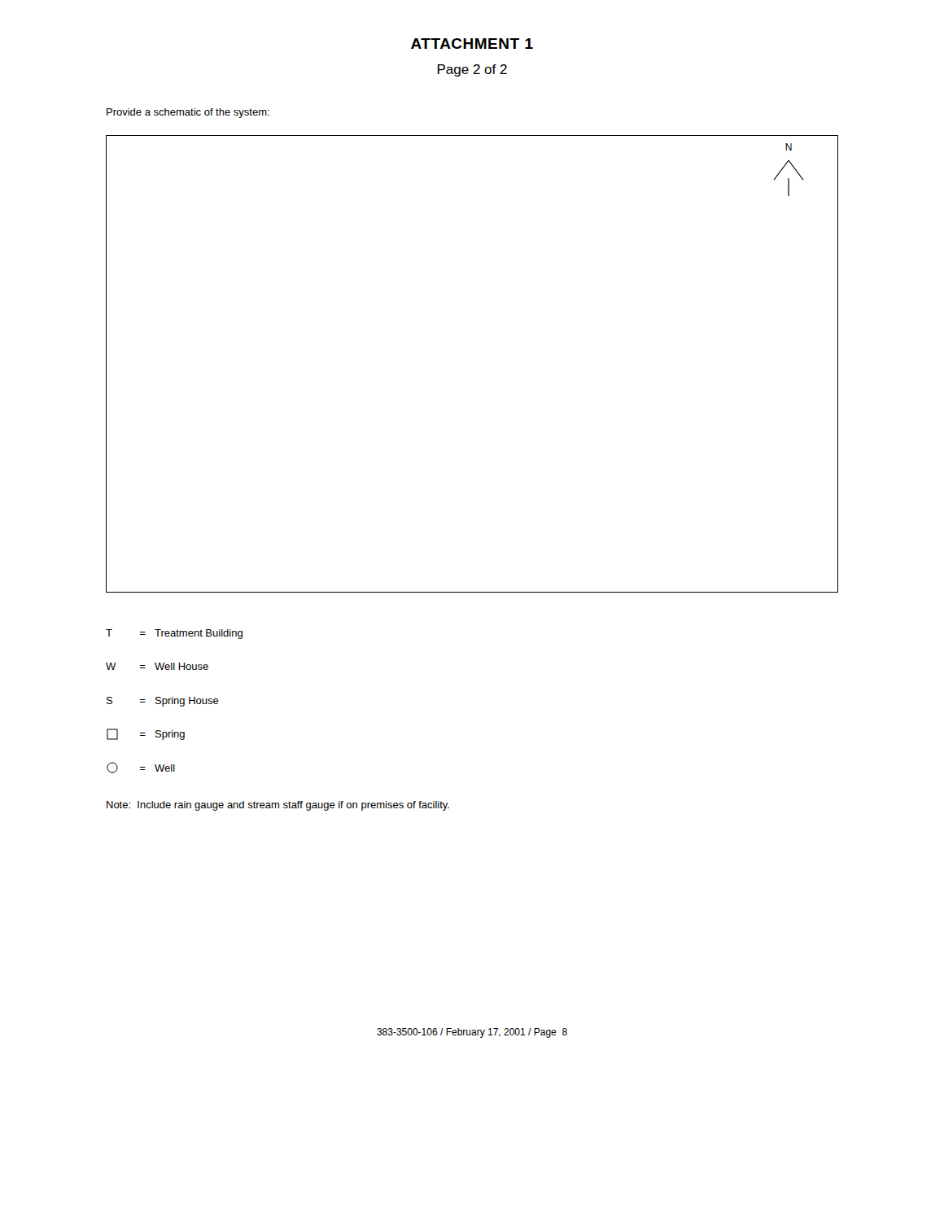ATTACHMENT 1
Page 2 of 2
Provide a schematic of the system:
N
T
=
Treatment Building
W
=
Well House
S
=
Spring House
=
Spring
=
Well
Note: Include rain gauge and stream staff gauge if on premises of facility.
383-3500-106 / February 17, 2001 / Page 8